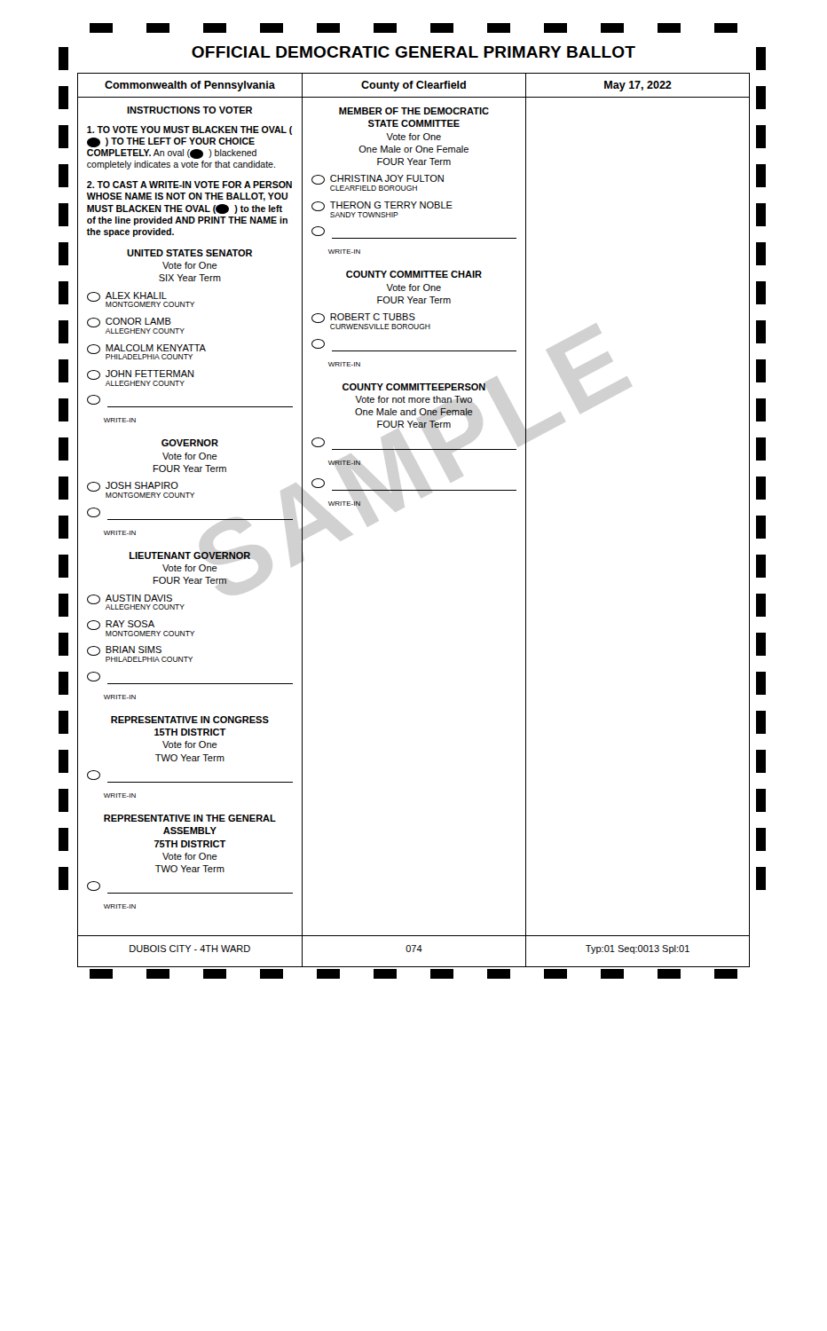OFFICIAL DEMOCRATIC GENERAL PRIMARY BALLOT
SAMPLE
| Commonwealth of Pennsylvania | County of Clearfield | May 17, 2022 |
| --- | --- | --- |
| INSTRUCTIONS TO VOTER 1. TO VOTE YOU MUST BLACKEN THE OVAL ( ) TO THE LEFT OF YOUR CHOICE COMPLETELY. An oval ( ) blackened completely indicates a vote for that candidate. 2. TO CAST A WRITE-IN VOTE FOR A PERSON WHOSE NAME IS NOT ON THE BALLOT, YOU MUST BLACKEN THE OVAL ( ) to the left of the line provided AND PRINT THE NAME in the space provided. UNITED STATES SENATOR Vote for One SIX Year Term ALEX KHALIL MONTGOMERY COUNTY CONOR LAMB ALLEGHENY COUNTY MALCOLM KENYATTA PHILADELPHIA COUNTY JOHN FETTERMAN ALLEGHENY COUNTY WRITE-IN GOVERNOR Vote for One FOUR Year Term JOSH SHAPIRO MONTGOMERY COUNTY WRITE-IN LIEUTENANT GOVERNOR Vote for One FOUR Year Term AUSTIN DAVIS ALLEGHENY COUNTY RAY SOSA MONTGOMERY COUNTY BRIAN SIMS PHILADELPHIA COUNTY WRITE-IN REPRESENTATIVE IN CONGRESS 15TH DISTRICT Vote for One TWO Year Term WRITE-IN REPRESENTATIVE IN THE GENERAL ASSEMBLY 75TH DISTRICT Vote for One TWO Year Term WRITE-IN | MEMBER OF THE DEMOCRATIC STATE COMMITTEE Vote for One One Male or One Female FOUR Year Term CHRISTINA JOY FULTON CLEARFIELD BOROUGH THERON G TERRY NOBLE SANDY TOWNSHIP WRITE-IN COUNTY COMMITTEE CHAIR Vote for One FOUR Year Term ROBERT C TUBBS CURWENSVILLE BOROUGH WRITE-IN COUNTY COMMITTEEPERSON Vote for not more than Two One Male and One Female FOUR Year Term WRITE-IN WRITE-IN | |
| DUBOIS CITY - 4TH WARD | 074 | Typ:01 Seq:0013 Spl:01 |